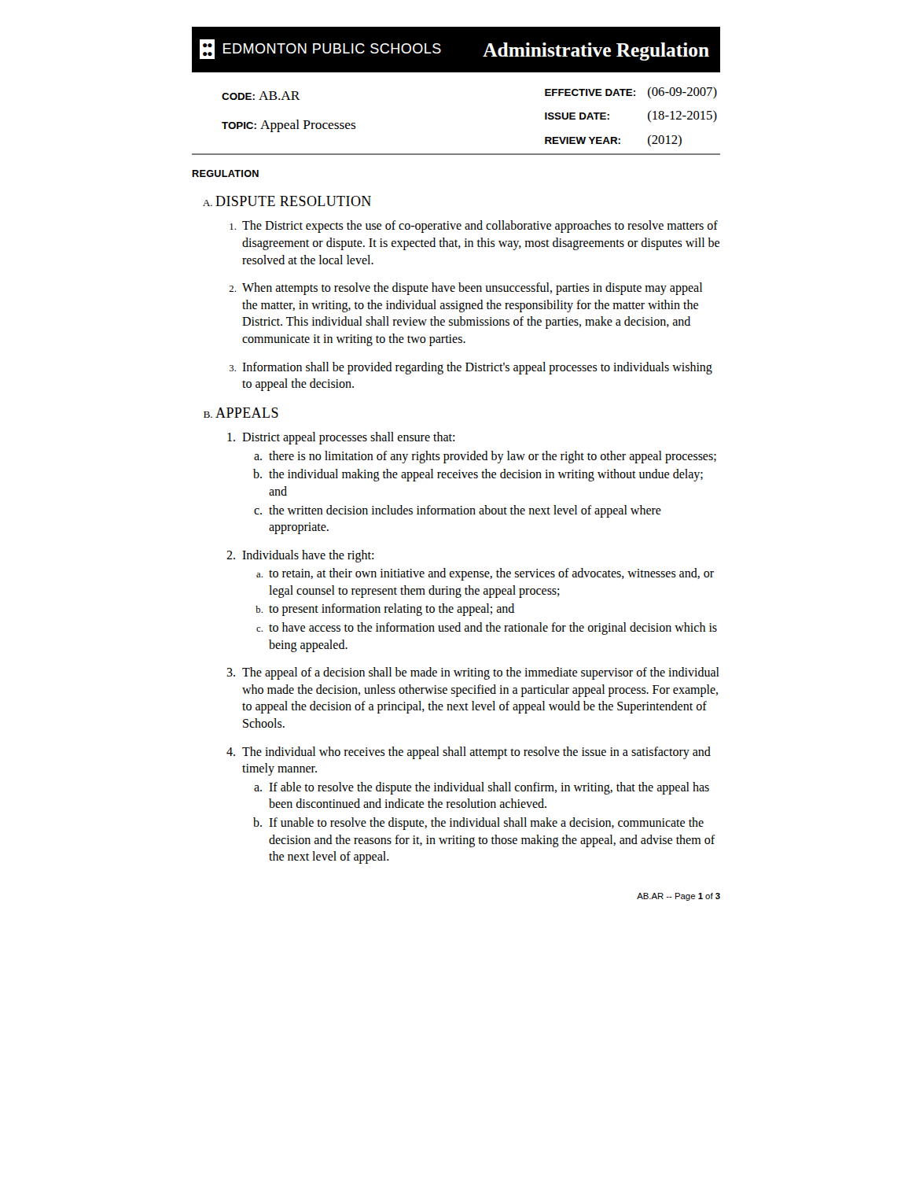●● ●●
EDMONTON PUBLIC SCHOOLS
Administrative Regulation
CODE: AB.AR
TOPIC: Appeal Processes
EFFECTIVE DATE:
(06-09-2007)
ISSUE DATE:
(18-12-2015)
REVIEW YEAR:
(2012)
REGULATION
DISPUTE RESOLUTION
The District expects the use of co-operative and collaborative approaches to resolve matters of disagreement or dispute. It is expected that, in this way, most disagreements or disputes will be resolved at the local level.
When attempts to resolve the dispute have been unsuccessful, parties in dispute may appeal the matter, in writing, to the individual assigned the responsibility for the matter within the District. This individual shall review the submissions of the parties, make a decision, and communicate it in writing to the two parties.
Information shall be provided regarding the District's appeal processes to individuals wishing to appeal the decision.
APPEALS
District appeal processes shall ensure that:
there is no limitation of any rights provided by law or the right to other appeal processes;
the individual making the appeal receives the decision in writing without undue delay; and
the written decision includes information about the next level of appeal where appropriate.
Individuals have the right:
to retain, at their own initiative and expense, the services of advocates, witnesses and, or legal counsel to represent them during the appeal process;
to present information relating to the appeal; and
to have access to the information used and the rationale for the original decision which is being appealed.
The appeal of a decision shall be made in writing to the immediate supervisor of the individual who made the decision, unless otherwise specified in a particular appeal process. For example, to appeal the decision of a principal, the next level of appeal would be the Superintendent of Schools.
The individual who receives the appeal shall attempt to resolve the issue in a satisfactory and timely manner.
If able to resolve the dispute the individual shall confirm, in writing, that the appeal has been discontinued and indicate the resolution achieved.
If unable to resolve the dispute, the individual shall make a decision, communicate the decision and the reasons for it, in writing to those making the appeal, and advise them of the next level of appeal.
AB.AR -- Page 1 of 3